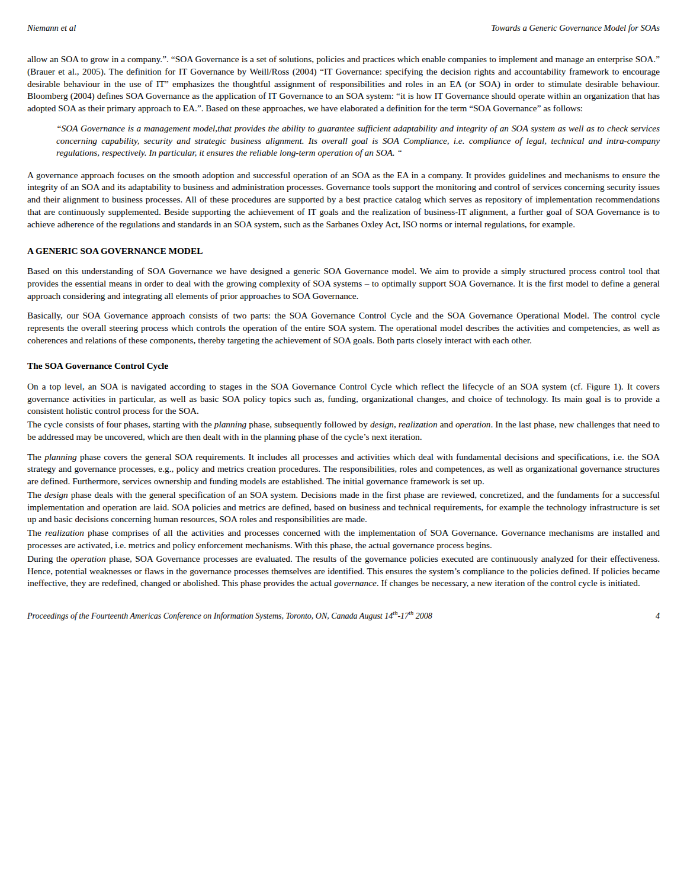Niemann et al
Towards a Generic Governance Model for SOAs
allow an SOA to grow in a company.”. “SOA Governance is a set of solutions, policies and practices which enable companies to implement and manage an enterprise SOA.” (Brauer et al., 2005). The definition for IT Governance by Weill/Ross (2004) “IT Governance: specifying the decision rights and accountability framework to encourage desirable behaviour in the use of IT” emphasizes the thoughtful assignment of responsibilities and roles in an EA (or SOA) in order to stimulate desirable behaviour. Bloomberg (2004) defines SOA Governance as the application of IT Governance to an SOA system: “it is how IT Governance should operate within an organization that has adopted SOA as their primary approach to EA.”. Based on these approaches, we have elaborated a definition for the term “SOA Governance” as follows:
“SOA Governance is a management model,that provides the ability to guarantee sufficient adaptability and integrity of an SOA system as well as to check services concerning capability, security and strategic business alignment. Its overall goal is SOA Compliance, i.e. compliance of legal, technical and intra-company regulations, respectively. In particular, it ensures the reliable long-term operation of an SOA. “
A governance approach focuses on the smooth adoption and successful operation of an SOA as the EA in a company. It provides guidelines and mechanisms to ensure the integrity of an SOA and its adaptability to business and administration processes. Governance tools support the monitoring and control of services concerning security issues and their alignment to business processes. All of these procedures are supported by a best practice catalog which serves as repository of implementation recommendations that are continuously supplemented. Beside supporting the achievement of IT goals and the realization of business-IT alignment, a further goal of SOA Governance is to achieve adherence of the regulations and standards in an SOA system, such as the Sarbanes Oxley Act, ISO norms or internal regulations, for example.
A Generic SOA Governance Model
Based on this understanding of SOA Governance we have designed a generic SOA Governance model. We aim to provide a simply structured process control tool that provides the essential means in order to deal with the growing complexity of SOA systems – to optimally support SOA Governance. It is the first model to define a general approach considering and integrating all elements of prior approaches to SOA Governance.
Basically, our SOA Governance approach consists of two parts: the SOA Governance Control Cycle and the SOA Governance Operational Model. The control cycle represents the overall steering process which controls the operation of the entire SOA system. The operational model describes the activities and competencies, as well as coherences and relations of these components, thereby targeting the achievement of SOA goals. Both parts closely interact with each other.
The SOA Governance Control Cycle
On a top level, an SOA is navigated according to stages in the SOA Governance Control Cycle which reflect the lifecycle of an SOA system (cf. Figure 1). It covers governance activities in particular, as well as basic SOA policy topics such as, funding, organizational changes, and choice of technology. Its main goal is to provide a consistent holistic control process for the SOA.
The cycle consists of four phases, starting with the planning phase, subsequently followed by design, realization and operation. In the last phase, new challenges that need to be addressed may be uncovered, which are then dealt with in the planning phase of the cycle’s next iteration.
The planning phase covers the general SOA requirements. It includes all processes and activities which deal with fundamental decisions and specifications, i.e. the SOA strategy and governance processes, e.g., policy and metrics creation procedures. The responsibilities, roles and competences, as well as organizational governance structures are defined. Furthermore, services ownership and funding models are established. The initial governance framework is set up.
The design phase deals with the general specification of an SOA system. Decisions made in the first phase are reviewed, concretized, and the fundaments for a successful implementation and operation are laid. SOA policies and metrics are defined, based on business and technical requirements, for example the technology infrastructure is set up and basic decisions concerning human resources, SOA roles and responsibilities are made.
The realization phase comprises of all the activities and processes concerned with the implementation of SOA Governance. Governance mechanisms are installed and processes are activated, i.e. metrics and policy enforcement mechanisms. With this phase, the actual governance process begins.
During the operation phase, SOA Governance processes are evaluated. The results of the governance policies executed are continuously analyzed for their effectiveness. Hence, potential weaknesses or flaws in the governance processes themselves are identified. This ensures the system’s compliance to the policies defined. If policies became ineffective, they are redefined, changed or abolished. This phase provides the actual governance. If changes be necessary, a new iteration of the control cycle is initiated.
Proceedings of the Fourteenth Americas Conference on Information Systems, Toronto, ON, Canada August 14th-17th 2008
4